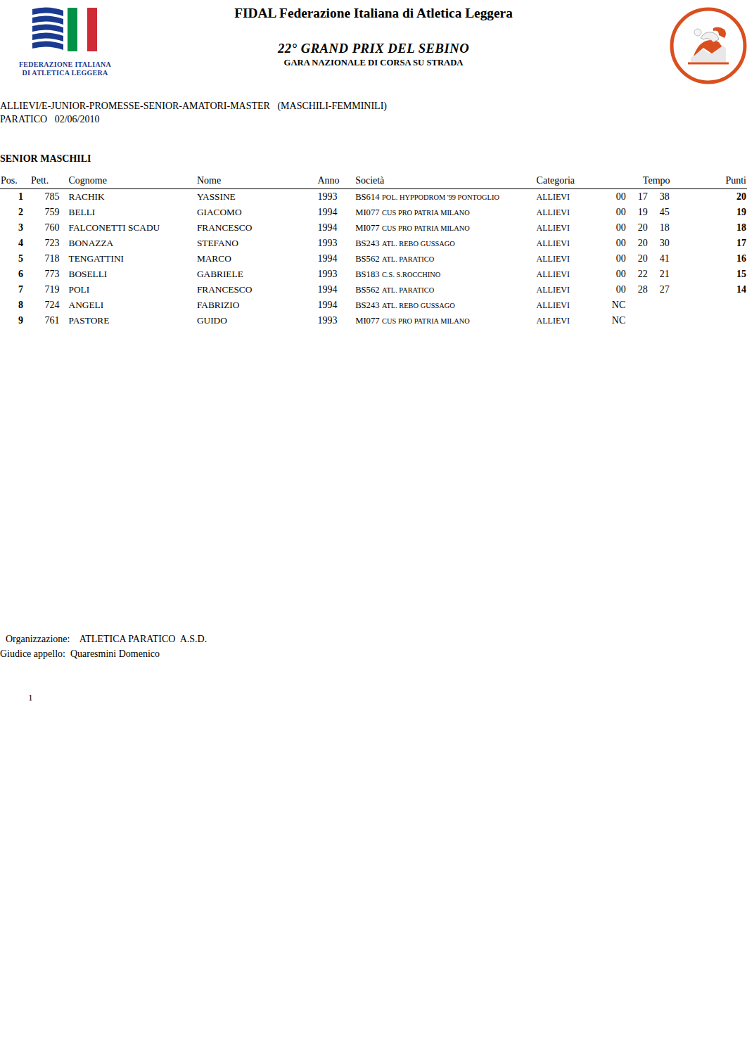FEDERAZIONE ITALIANA
DI ATLETICA LEGGERA
FIDAL Federazione Italiana di Atletica Leggera
22° GRAND PRIX DEL SEBINO
GARA NAZIONALE DI CORSA SU STRADA
ALLIEVI/E-JUNIOR-PROMESSE-SENIOR-AMATORI-MASTER (MASCHILI-FEMMINILI)
PARATICO 02/06/2010
SENIOR MASCHILI
| Pos. | Pett. | Cognome | Nome | Anno | Società | Categoria | Tempo | Punti |
| --- | --- | --- | --- | --- | --- | --- | --- | --- |
| 1 | 785 | RACHIK | YASSINE | 1993 | BS614 POL. HYPPODROM '99 PONTOGLIO | ALLIEVI | 00 17 38 | 20 |
| 2 | 759 | BELLI | GIACOMO | 1994 | MI077 CUS PRO PATRIA MILANO | ALLIEVI | 00 19 45 | 19 |
| 3 | 760 | FALCONETTI SCADU | FRANCESCO | 1994 | MI077 CUS PRO PATRIA MILANO | ALLIEVI | 00 20 18 | 18 |
| 4 | 723 | BONAZZA | STEFANO | 1993 | BS243 ATL. REBO GUSSAGO | ALLIEVI | 00 20 30 | 17 |
| 5 | 718 | TENGATTINI | MARCO | 1994 | BS562 ATL. PARATICO | ALLIEVI | 00 20 41 | 16 |
| 6 | 773 | BOSELLI | GABRIELE | 1993 | BS183 C.S. S.ROCCHINO | ALLIEVI | 00 22 21 | 15 |
| 7 | 719 | POLI | FRANCESCO | 1994 | BS562 ATL. PARATICO | ALLIEVI | 00 28 27 | 14 |
| 8 | 724 | ANGELI | FABRIZIO | 1994 | BS243 ATL. REBO GUSSAGO | ALLIEVI | NC | |
| 9 | 761 | PASTORE | GUIDO | 1993 | MI077 CUS PRO PATRIA MILANO | ALLIEVI | NC | |
Organizzazione: ATLETICA PARATICO A.S.D.
Giudice appello: Quaresmini Domenico
1